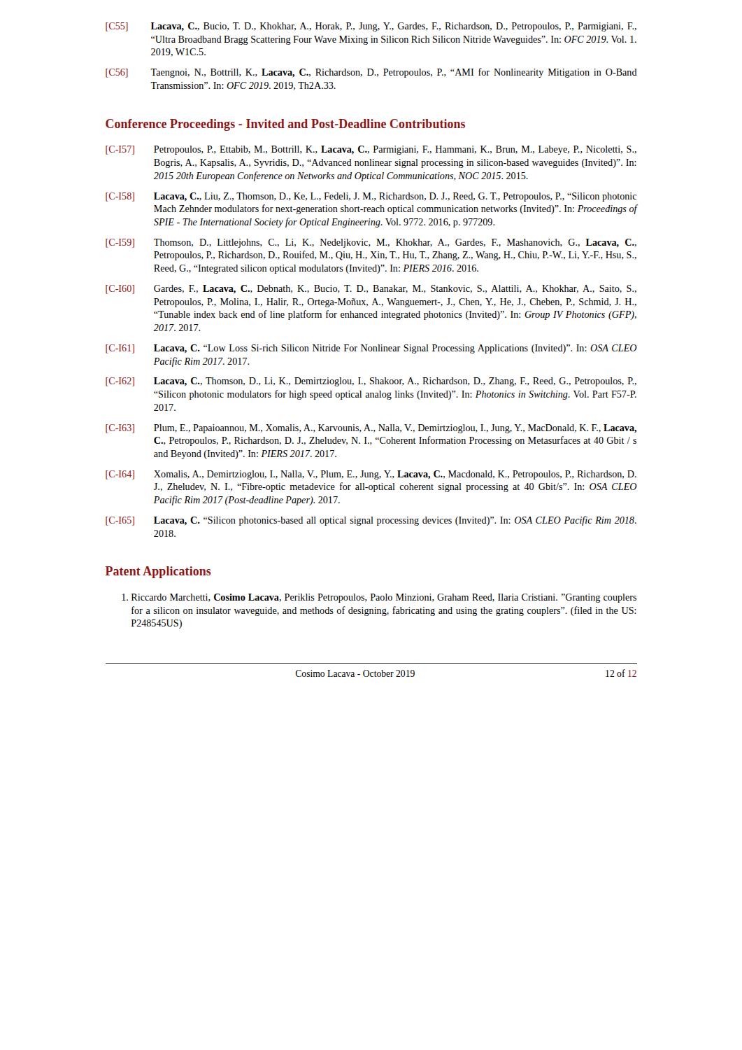[C55]
Lacava, C., Bucio, T. D., Khokhar, A., Horak, P., Jung, Y., Gardes, F., Richardson, D., Petropoulos, P., Parmigiani, F., “Ultra Broadband Bragg Scattering Four Wave Mixing in Silicon Rich Silicon Nitride Waveguides”. In: OFC 2019. Vol. 1. 2019, W1C.5.
[C56]
Taengnoi, N., Bottrill, K., Lacava, C., Richardson, D., Petropoulos, P., “AMI for Nonlinearity Mitigation in O-Band Transmission”. In: OFC 2019. 2019, Th2A.33.
Conference Proceedings - Invited and Post-Deadline Contributions
[C-I57]
Petropoulos, P., Ettabib, M., Bottrill, K., Lacava, C., Parmigiani, F., Hammani, K., Brun, M., Labeye, P., Nicoletti, S., Bogris, A., Kapsalis, A., Syvridis, D., “Advanced nonlinear signal processing in silicon-based waveguides (Invited)”. In: 2015 20th European Conference on Networks and Optical Communications, NOC 2015. 2015.
[C-I58]
Lacava, C., Liu, Z., Thomson, D., Ke, L., Fedeli, J. M., Richardson, D. J., Reed, G. T., Petropoulos, P., “Silicon photonic Mach Zehnder modulators for next-generation short-reach optical communication networks (Invited)”. In: Proceedings of SPIE - The International Society for Optical Engineering. Vol. 9772. 2016, p. 977209.
[C-I59]
Thomson, D., Littlejohns, C., Li, K., Nedeljkovic, M., Khokhar, A., Gardes, F., Mashanovich, G., Lacava, C., Petropoulos, P., Richardson, D., Rouifed, M., Qiu, H., Xin, T., Hu, T., Zhang, Z., Wang, H., Chiu, P.-W., Li, Y.-F., Hsu, S., Reed, G., “Integrated silicon optical modulators (Invited)”. In: PIERS 2016. 2016.
[C-I60]
Gardes, F., Lacava, C., Debnath, K., Bucio, T. D., Banakar, M., Stankovic, S., Alattili, A., Khokhar, A., Saito, S., Petropoulos, P., Molina, I., Halir, R., Ortega-Moñux, A., Wanguemert-, J., Chen, Y., He, J., Cheben, P., Schmid, J. H., “Tunable index back end of line platform for enhanced integrated photonics (Invited)”. In: Group IV Photonics (GFP), 2017. 2017.
[C-I61]
Lacava, C. “Low Loss Si-rich Silicon Nitride For Nonlinear Signal Processing Applications (Invited)”. In: OSA CLEO Pacific Rim 2017. 2017.
[C-I62]
Lacava, C., Thomson, D., Li, K., Demirtzioglou, I., Shakoor, A., Richardson, D., Zhang, F., Reed, G., Petropoulos, P., “Silicon photonic modulators for high speed optical analog links (Invited)”. In: Photonics in Switching. Vol. Part F57-P. 2017.
[C-I63]
Plum, E., Papaioannou, M., Xomalis, A., Karvounis, A., Nalla, V., Demirtzioglou, I., Jung, Y., MacDonald, K. F., Lacava, C., Petropoulos, P., Richardson, D. J., Zheludev, N. I., “Coherent Information Processing on Metasurfaces at 40 Gbit / s and Beyond (Invited)”. In: PIERS 2017. 2017.
[C-I64]
Xomalis, A., Demirtzioglou, I., Nalla, V., Plum, E., Jung, Y., Lacava, C., Macdonald, K., Petropoulos, P., Richardson, D. J., Zheludev, N. I., “Fibre-optic metadevice for all-optical coherent signal processing at 40 Gbit/s”. In: OSA CLEO Pacific Rim 2017 (Post-deadline Paper). 2017.
[C-I65]
Lacava, C. “Silicon photonics-based all optical signal processing devices (Invited)”. In: OSA CLEO Pacific Rim 2018. 2018.
Patent Applications
Riccardo Marchetti, Cosimo Lacava, Periklis Petropoulos, Paolo Minzioni, Graham Reed, Ilaria Cristiani. ”Granting couplers for a silicon on insulator waveguide, and methods of designing, fabricating and using the grating couplers”. (filed in the US: P248545US)
Cosimo Lacava - October 2019
12 of 12